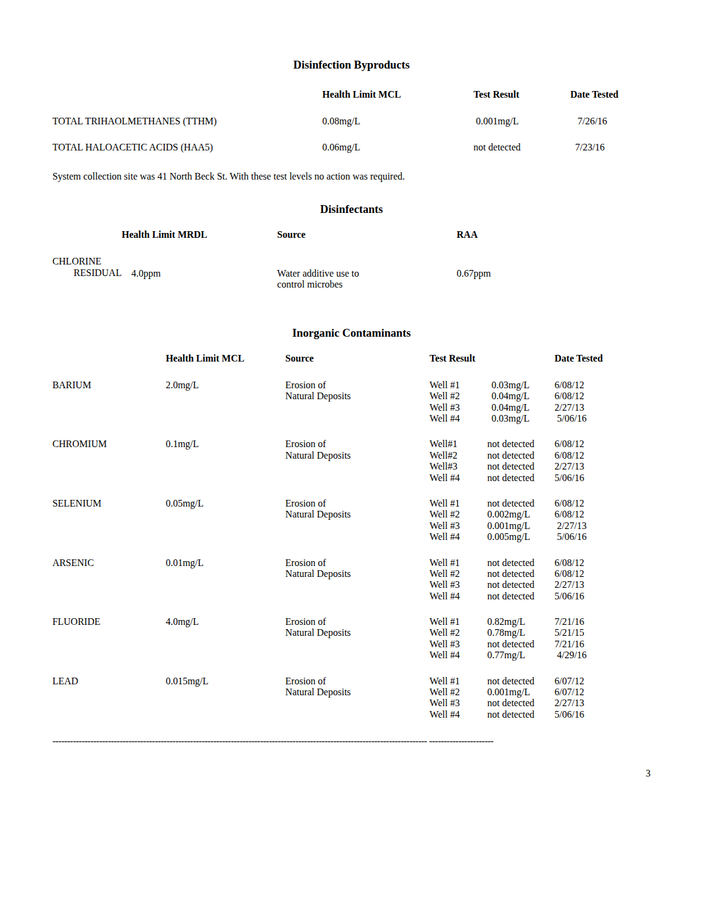Disinfection Byproducts
| | Health Limit MCL | Test Result | Date Tested |
| --- | --- | --- | --- |
| TOTAL TRIHAOLMETHANES (TTHM) | 0.08mg/L | 0.001mg/L | 7/26/16 |
| TOTAL HALOACETIC ACIDS (HAA5) | 0.06mg/L | not detected | 7/23/16 |
System collection site was 41 North Beck St. With these test levels no action was required.
Disinfectants
| | Health Limit MRDL | Source | RAA |
| --- | --- | --- | --- |
| CHLORINE RESIDUAL | 4.0ppm | Water additive use to control microbes | 0.67ppm |
Inorganic Contaminants
| | Health Limit MCL | Source | Test Result | Date Tested |
| --- | --- | --- | --- | --- |
| BARIUM | 2.0mg/L | Erosion of Natural Deposits | / Well #1 / 0.03mg/L / / Well #2 / 0.04mg/L / / Well #3 / 0.04mg/L / / Well #4 / 0.03mg/L / | 6/08/12 6/08/12 2/27/13 5/06/16 |
| CHROMIUM | 0.1mg/L | Erosion of Natural Deposits | / Well#1 / not detected / / Well#2 / not detected / / Well#3 / not detected / / Well #4 / not detected / | 6/08/12 6/08/12 2/27/13 5/06/16 |
| SELENIUM | 0.05mg/L | Erosion of Natural Deposits | / Well #1 / not detected / / Well #2 / 0.002mg/L / / Well #3 / 0.001mg/L / / Well #4 / 0.005mg/L / | 6/08/12 6/08/12 2/27/13 5/06/16 |
| ARSENIC | 0.01mg/L | Erosion of Natural Deposits | / Well #1 / not detected / / Well #2 / not detected / / Well #3 / not detected / / Well #4 / not detected / | 6/08/12 6/08/12 2/27/13 5/06/16 |
| FLUORIDE | 4.0mg/L | Erosion of Natural Deposits | / Well #1 / 0.82mg/L / / Well #2 / 0.78mg/L / / Well #3 / not detected / / Well #4 / 0.77mg/L / | 7/21/16 5/21/15 7/21/16 4/29/16 |
| LEAD | 0.015mg/L | Erosion of Natural Deposits | / Well #1 / not detected / / Well #2 / 0.001mg/L / / Well #3 / not detected / / Well #4 / not detected / | 6/07/12 6/07/12 2/27/13 5/06/16 |
-------------------------------------------------------------------------------------------------------------------------------- ----------------------
3